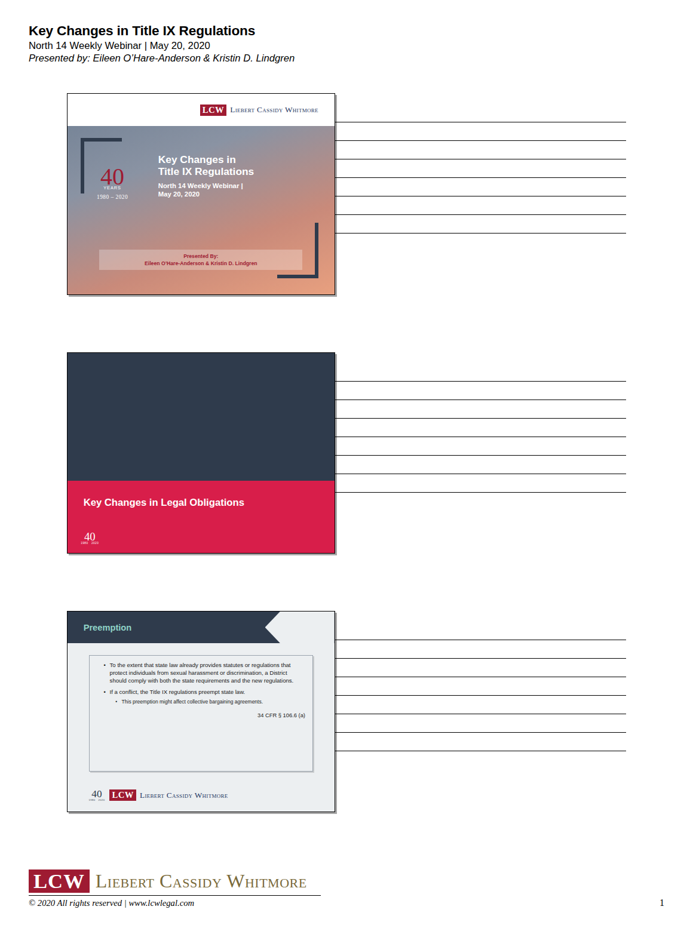Key Changes in Title IX Regulations
North 14 Weekly Webinar | May 20, 2020
Presented by: Eileen O’Hare-Anderson & Kristin D. Lindgren
LCW Liebert Cassidy Whitmore
40
YEARS
1980 – 2020
Key Changes in
Title IX Regulations
North 14 Weekly Webinar |
May 20, 2020
Presented By:
Eileen O’Hare-Anderson & Kristin D. Lindgren
Key Changes in Legal Obligations
40
1980 2020
Preemption
To the extent that state law already provides statutes or regulations that protect individuals from sexual harassment or discrimination, a District should comply with both the state requirements and the new regulations.
If a conflict, the Title IX regulations preempt state law.
This preemption might affect collective bargaining agreements.
34 CFR § 106.6 (a)
40
1980 2020
LCW Liebert Cassidy Whitmore
LCW Liebert Cassidy Whitmore
© 2020 All rights reserved | www.lcwlegal.com 1